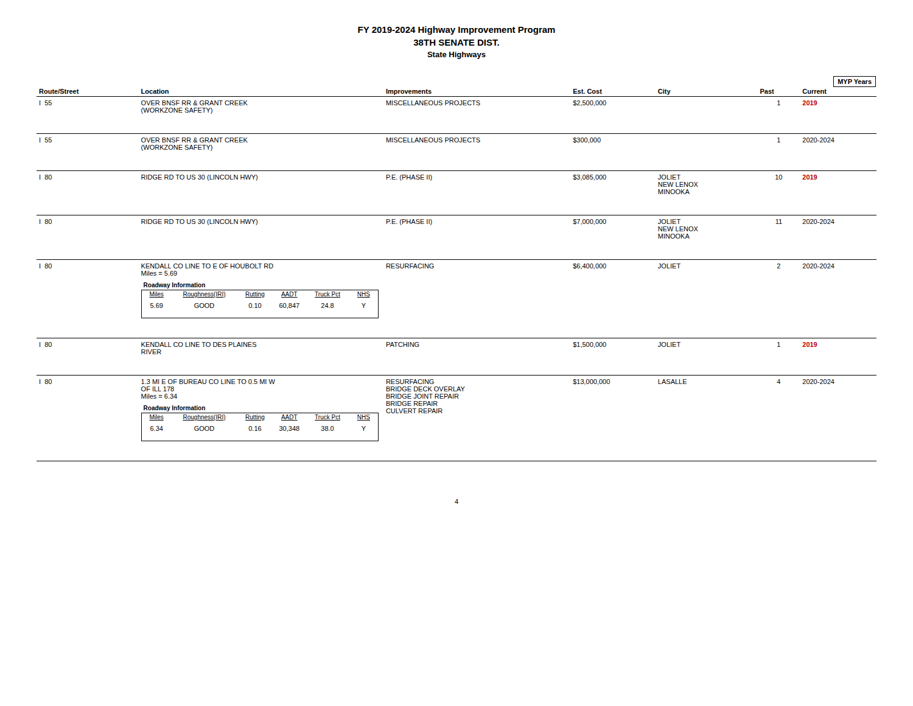FY 2019-2024 Highway Improvement Program
38TH SENATE DIST.
State Highways
| | MYP Years |
| --- | --- |
| Route/Street | Location | Improvements | Est. Cost | City | Past | Current |
| I 55 | OVER BNSF RR & GRANT CREEK (WORKZONE SAFETY) | MISCELLANEOUS PROJECTS | $2,500,000 | | 1 | 2019 |
| I 55 | OVER BNSF RR & GRANT CREEK (WORKZONE SAFETY) | MISCELLANEOUS PROJECTS | $300,000 | | 1 | 2020-2024 |
| I 80 | RIDGE RD TO US 30 (LINCOLN HWY) | P.E. (PHASE II) | $3,085,000 | JOLIET NEW LENOX MINOOKA | 10 | 2019 |
| I 80 | RIDGE RD TO US 30 (LINCOLN HWY) | P.E. (PHASE II) | $7,000,000 | JOLIET NEW LENOX MINOOKA | 11 | 2020-2024 |
| I 80 | KENDALL CO LINE TO E OF HOUBOLT RD Miles = 5.69 Roadway Information / Miles / Roughness(IRI) / Rutting / AADT / Truck Pct / NHS / / --- / --- / --- / --- / --- / --- / / 5.69 / GOOD / 0.10 / 60,847 / 24.8 / Y / | RESURFACING | $6,400,000 | JOLIET | 2 | 2020-2024 |
| I 80 | KENDALL CO LINE TO DES PLAINES RIVER | PATCHING | $1,500,000 | JOLIET | 1 | 2019 |
| I 80 | 1.3 MI E OF BUREAU CO LINE TO 0.5 MI W OF ILL 178 Miles = 6.34 Roadway Information / Miles / Roughness(IRI) / Rutting / AADT / Truck Pct / NHS / / --- / --- / --- / --- / --- / --- / / 6.34 / GOOD / 0.16 / 30,348 / 38.0 / Y / | RESURFACING BRIDGE DECK OVERLAY BRIDGE JOINT REPAIR BRIDGE REPAIR CULVERT REPAIR | $13,000,000 | LASALLE | 4 | 2020-2024 |
4